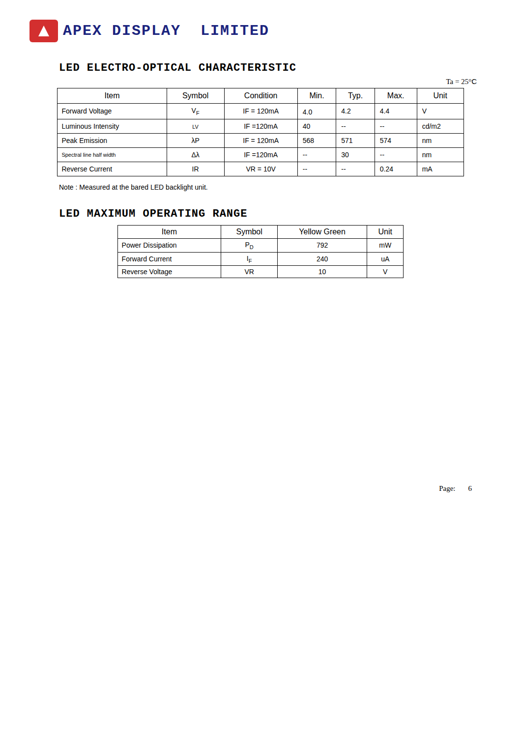APEX DISPLAY LIMITED
LED ELECTRO-OPTICAL CHARACTERISTIC
Ta = 25°C
| Item | Symbol | Condition | Min. | Typ. | Max. | Unit |
| --- | --- | --- | --- | --- | --- | --- |
| Forward Voltage | V F | IF = 120mA | 4.0 | 4.2 | 4.4 | V |
| Luminous Intensity | LV | IF =120mA | 40 | -- | -- | cd/m2 |
| Peak Emission | λP | IF = 120mA | 568 | 571 | 574 | nm |
| Spectral line half width | Δλ | IF =120mA | -- | 30 | -- | nm |
| Reverse Current | IR | VR = 10V | -- | -- | 0.24 | mA |
Note : Measured at the bared LED backlight unit.
LED MAXIMUM OPERATING RANGE
| Item | Symbol | Yellow Green | Unit |
| --- | --- | --- | --- |
| Power Dissipation | P D | 792 | mW |
| Forward Current | I F | 240 | uA |
| Reverse Voltage | VR | 10 | V |
Page:6